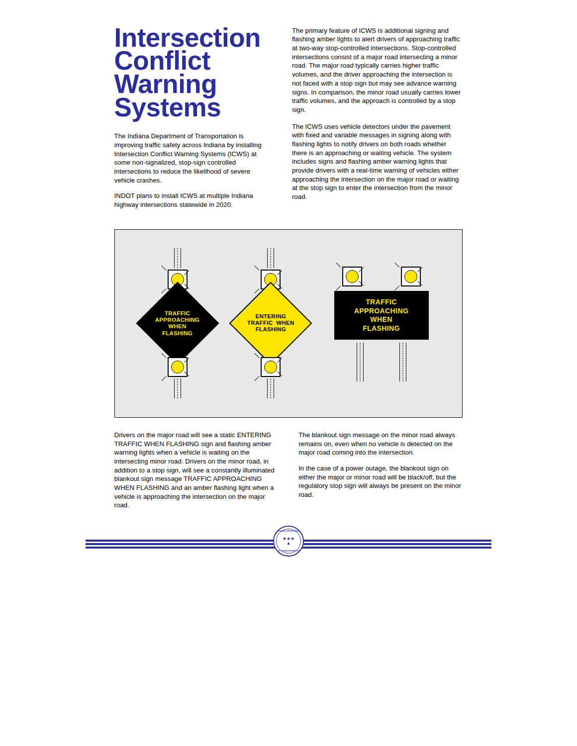Intersection Conflict Warning Systems
The Indiana Department of Transportation is improving traffic safety across Indiana by installing Intersection Conflict Warning Systems (ICWS) at some non-signalized, stop-sign controlled intersections to reduce the likelihood of severe vehicle crashes.
INDOT plans to install ICWS at multiple Indiana highway intersections statewide in 2020.
The primary feature of ICWS is additional signing and flashing amber lights to alert drivers of approaching traffic at two-way stop-controlled intersections. Stop-controlled intersections consist of a major road intersecting a minor road. The major road typically carries higher traffic volumes, and the driver approaching the intersection is not faced with a stop sign but may see advance warning signs. In comparison, the minor road usually carries lower traffic volumes, and the approach is controlled by a stop sign.
The ICWS uses vehicle detectors under the pavement with fixed and variable messages in signing along with flashing lights to notify drivers on both roads whether there is an approaching or waiting vehicle. The system includes signs and flashing amber warning lights that provide drivers with a real-time warning of vehicles either approaching the intersection on the major road or waiting at the stop sign to enter the intersection from the minor road.
TRAFFIC
APPROACHING
WHEN
FLASHING
ENTERING
TRAFFIC WHEN
FLASHING
TRAFFIC
APPROACHING
WHEN
FLASHING
Drivers on the major road will see a static ENTERING TRAFFIC WHEN FLASHING sign and flashing amber warning lights when a vehicle is waiting on the intersecting minor road. Drivers on the minor road, in addition to a stop sign, will see a constantly illuminated blankout sign message TRAFFIC APPROACHING WHEN FLASHING and an amber flashing light when a vehicle is approaching the intersection on the major road.
The blankout sign message on the minor road always remains on, even when no vehicle is detected on the major road coming into the intersection.
In the case of a power outage, the blankout sign on either the major or minor road will be black/off, but the regulatory stop sign will always be present on the minor road.
INDIANA DEPARTMENT
★★★
▲
OF TRANSPORTATION